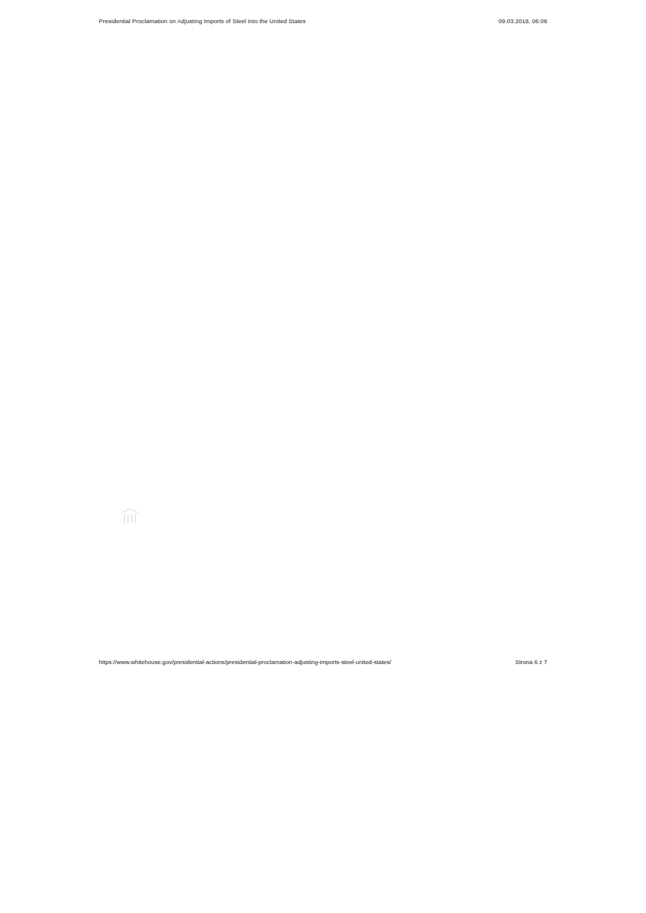Presidential Proclamation on Adjusting Imports of Steel into the United States
09.03.2018, 06:08
https://www.whitehouse.gov/presidential-actions/presidential-proclamation-adjusting-imports-steel-united-states/
Strona 6 z 7